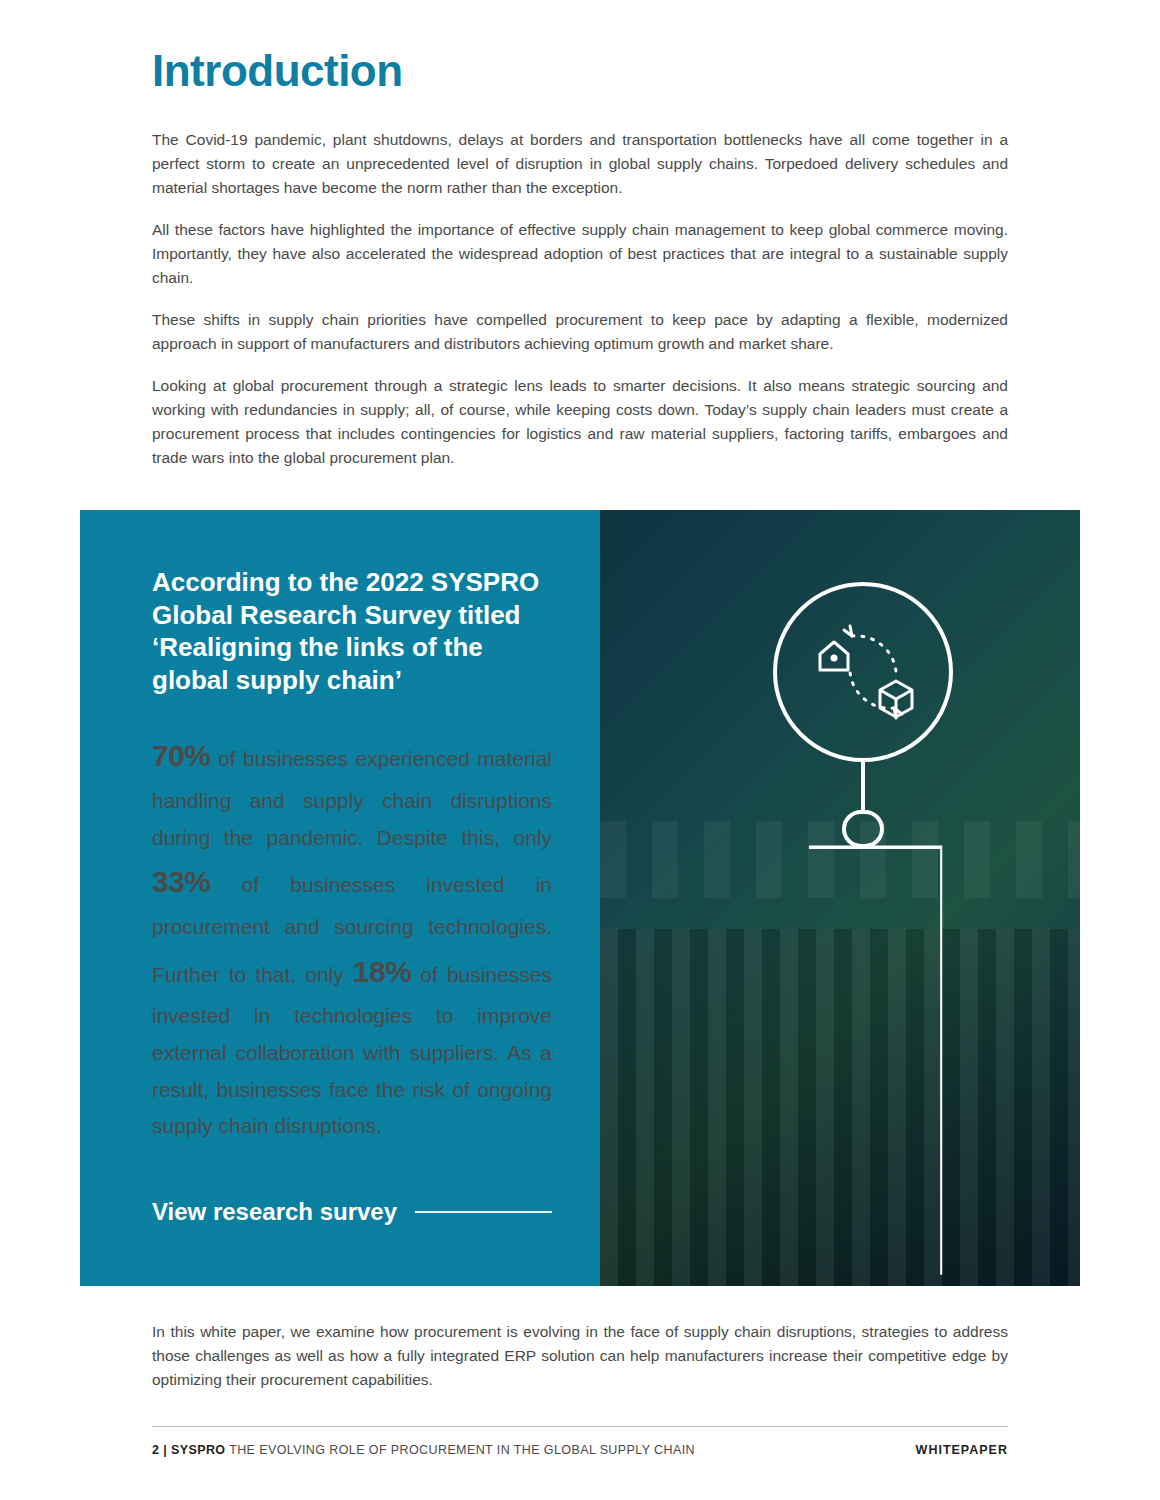Introduction
The Covid-19 pandemic, plant shutdowns, delays at borders and transportation bottlenecks have all come together in a perfect storm to create an unprecedented level of disruption in global supply chains. Torpedoed delivery schedules and material shortages have become the norm rather than the exception.
All these factors have highlighted the importance of effective supply chain management to keep global commerce moving. Importantly, they have also accelerated the widespread adoption of best practices that are integral to a sustainable supply chain.
These shifts in supply chain priorities have compelled procurement to keep pace by adapting a flexible, modernized approach in support of manufacturers and distributors achieving optimum growth and market share.
Looking at global procurement through a strategic lens leads to smarter decisions. It also means strategic sourcing and working with redundancies in supply; all, of course, while keeping costs down. Today’s supply chain leaders must create a procurement process that includes contingencies for logistics and raw material suppliers, factoring tariffs, embargoes and trade wars into the global procurement plan.
According to the 2022 SYSPRO
Global Research Survey titled
‘Realigning the links of the
global supply chain’
70% of businesses experienced material handling and supply chain disruptions during the pandemic. Despite this, only 33% of businesses invested in procurement and sourcing technologies. Further to that, only 18% of businesses invested in technologies to improve external collaboration with suppliers. As a result, businesses face the risk of ongoing supply chain disruptions.
View research survey
In this white paper, we examine how procurement is evolving in the face of supply chain disruptions, strategies to address those challenges as well as how a fully integrated ERP solution can help manufacturers increase their competitive edge by optimizing their procurement capabilities.
2 | SYSPRO THE EVOLVING ROLE OF PROCUREMENT IN THE GLOBAL SUPPLY CHAIN
WHITEPAPER